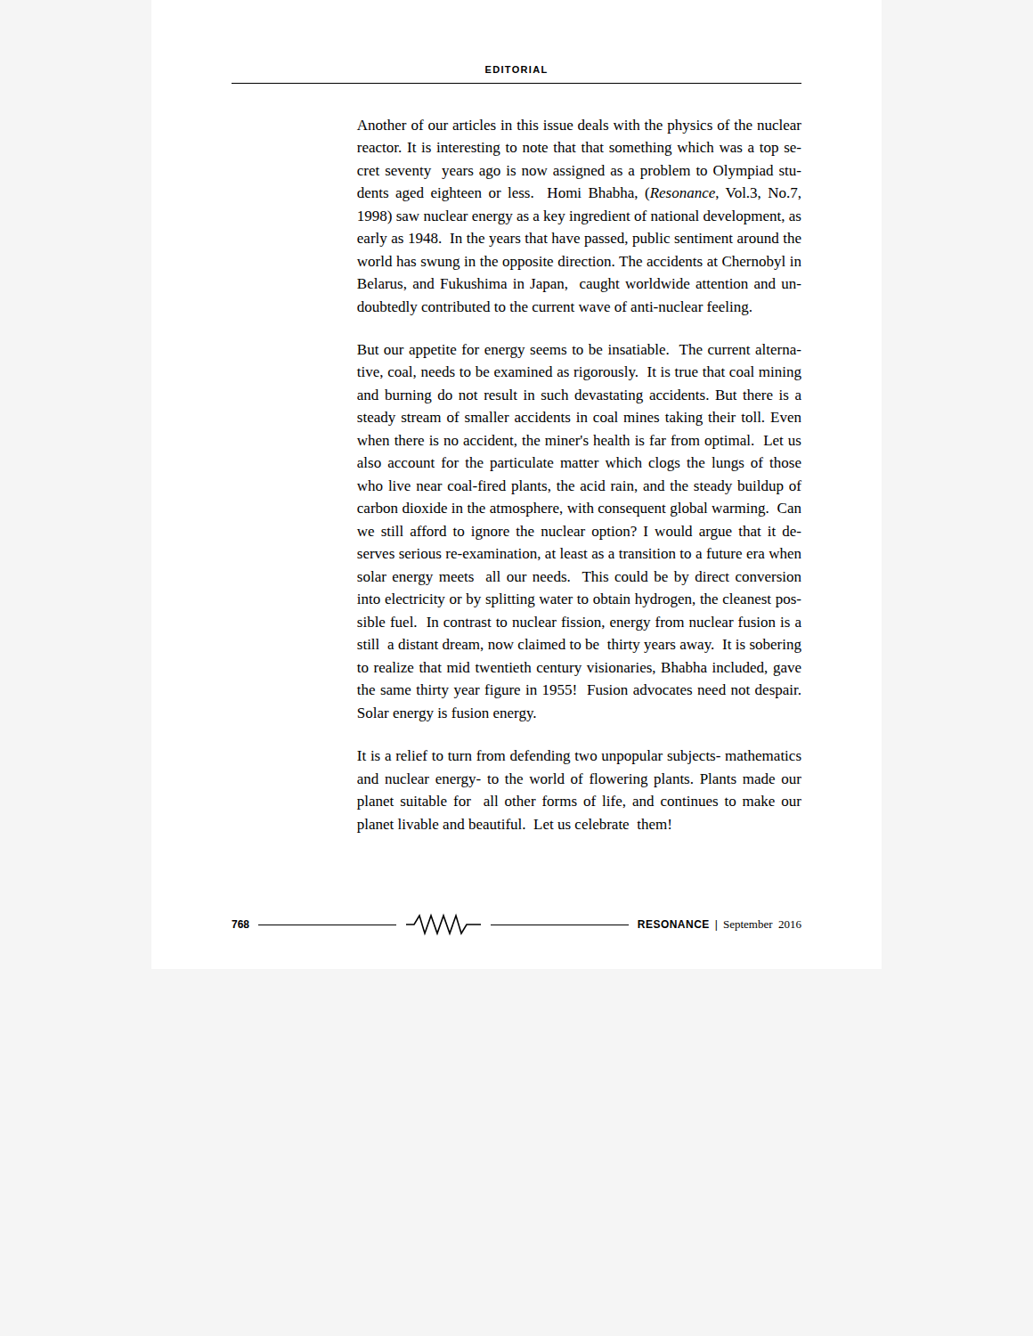EDITORIAL
Another of our articles in this issue deals with the physics of the nuclear reactor. It is interesting to note that that something which was a top secret seventy years ago is now assigned as a problem to Olympiad students aged eighteen or less. Homi Bhabha, (Resonance, Vol.3, No.7, 1998) saw nuclear energy as a key ingredient of national development, as early as 1948. In the years that have passed, public sentiment around the world has swung in the opposite direction. The accidents at Chernobyl in Belarus, and Fukushima in Japan, caught worldwide attention and undoubtedly contributed to the current wave of anti-nuclear feeling.
But our appetite for energy seems to be insatiable. The current alternative, coal, needs to be examined as rigorously. It is true that coal mining and burning do not result in such devastating accidents. But there is a steady stream of smaller accidents in coal mines taking their toll. Even when there is no accident, the miner's health is far from optimal. Let us also account for the particulate matter which clogs the lungs of those who live near coal-fired plants, the acid rain, and the steady buildup of carbon dioxide in the atmosphere, with consequent global warming. Can we still afford to ignore the nuclear option? I would argue that it deserves serious re-examination, at least as a transition to a future era when solar energy meets all our needs. This could be by direct conversion into electricity or by splitting water to obtain hydrogen, the cleanest possible fuel. In contrast to nuclear fission, energy from nuclear fusion is a still a distant dream, now claimed to be thirty years away. It is sobering to realize that mid twentieth century visionaries, Bhabha included, gave the same thirty year figure in 1955! Fusion advocates need not despair. Solar energy is fusion energy.
It is a relief to turn from defending two unpopular subjects- mathematics and nuclear energy- to the world of flowering plants. Plants made our planet suitable for all other forms of life, and continues to make our planet livable and beautiful. Let us celebrate them!
768
RESONANCE|September 2016